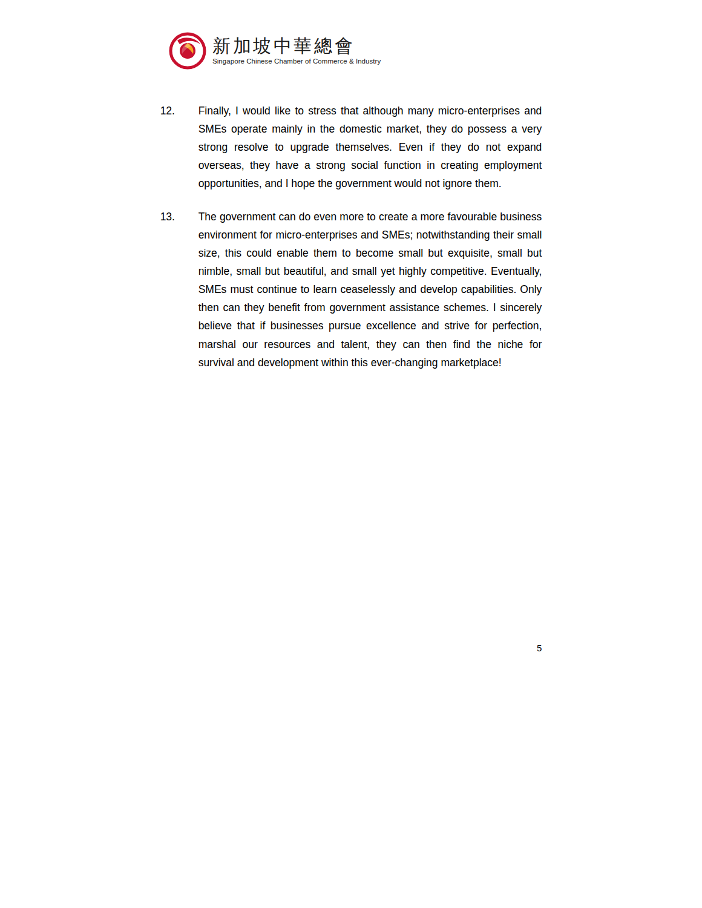新加坡中華總會 Singapore Chinese Chamber of Commerce & Industry
12. Finally, I would like to stress that although many micro-enterprises and SMEs operate mainly in the domestic market, they do possess a very strong resolve to upgrade themselves. Even if they do not expand overseas, they have a strong social function in creating employment opportunities, and I hope the government would not ignore them.
13. The government can do even more to create a more favourable business environment for micro-enterprises and SMEs; notwithstanding their small size, this could enable them to become small but exquisite, small but nimble, small but beautiful, and small yet highly competitive. Eventually, SMEs must continue to learn ceaselessly and develop capabilities. Only then can they benefit from government assistance schemes. I sincerely believe that if businesses pursue excellence and strive for perfection, marshal our resources and talent, they can then find the niche for survival and development within this ever-changing marketplace!
5